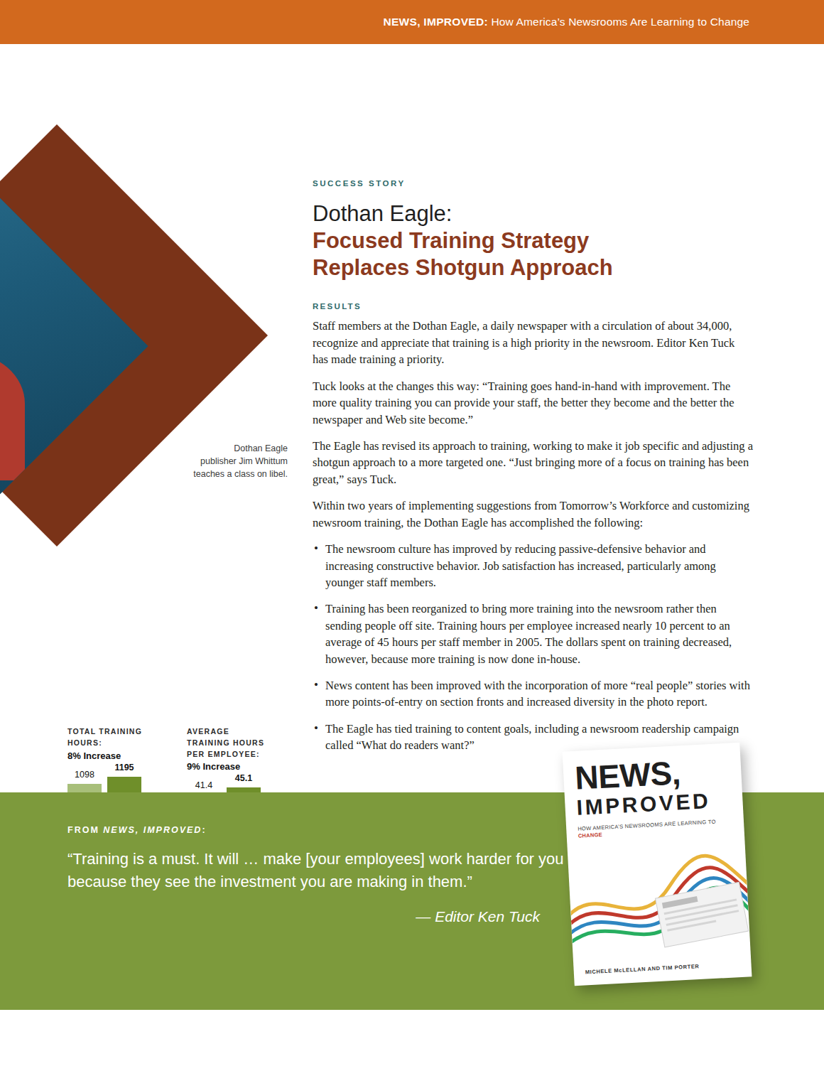NEWS, IMPROVED: How America’s Newsrooms Are Learning to Change
JOURNALISM
AVO
Dothan Eagle
publisher Jim Whittum
teaches a class on libel.
Total Training
Hours:
8% Increase
1098
1195
’04 ’05
Average
Training Hours
Per Employee:
9% Increase
41.4
45.1
’04 ’05
SUCCESS STORY
Dothan Eagle: Focused Training Strategy Replaces Shotgun Approach
RESULTS
Staff members at the Dothan Eagle, a daily newspaper with a circulation of about 34,000, recognize and appreciate that training is a high priority in the newsroom. Editor Ken Tuck has made training a priority.
Tuck looks at the changes this way: “Training goes hand-in-hand with improvement. The more quality training you can provide your staff, the better they become and the better the newspaper and Web site become.”
The Eagle has revised its approach to training, working to make it job specific and adjusting a shotgun approach to a more targeted one. “Just bringing more of a focus on training has been great,” says Tuck.
Within two years of implementing suggestions from Tomorrow’s Workforce and customizing newsroom training, the Dothan Eagle has accomplished the following:
The newsroom culture has improved by reducing passive-defensive behavior and increasing constructive behavior. Job satisfaction has increased, particularly among younger staff members.
Training has been reorganized to bring more training into the newsroom rather then sending people off site. Training hours per employee increased nearly 10 percent to an average of 45 hours per staff member in 2005. The dollars spent on training decreased, however, because more training is now done in-house.
News content has been improved with the incorporation of more “real people” stories with more points-of-entry on section fronts and increased diversity in the photo report.
The Eagle has tied training to content goals, including a newsroom readership campaign called “What do readers want?”
FROM NEWS, IMPROVED:
“Training is a must. It will … make [your employees] work harder for you because they see the investment you are making in them.” — Editor Ken Tuck
NEWS,
IMPROVED
HOW AMERICA’S NEWSROOMS ARE LEARNING TO CHANGE
MICHELE McLELLAN AND TIM PORTER